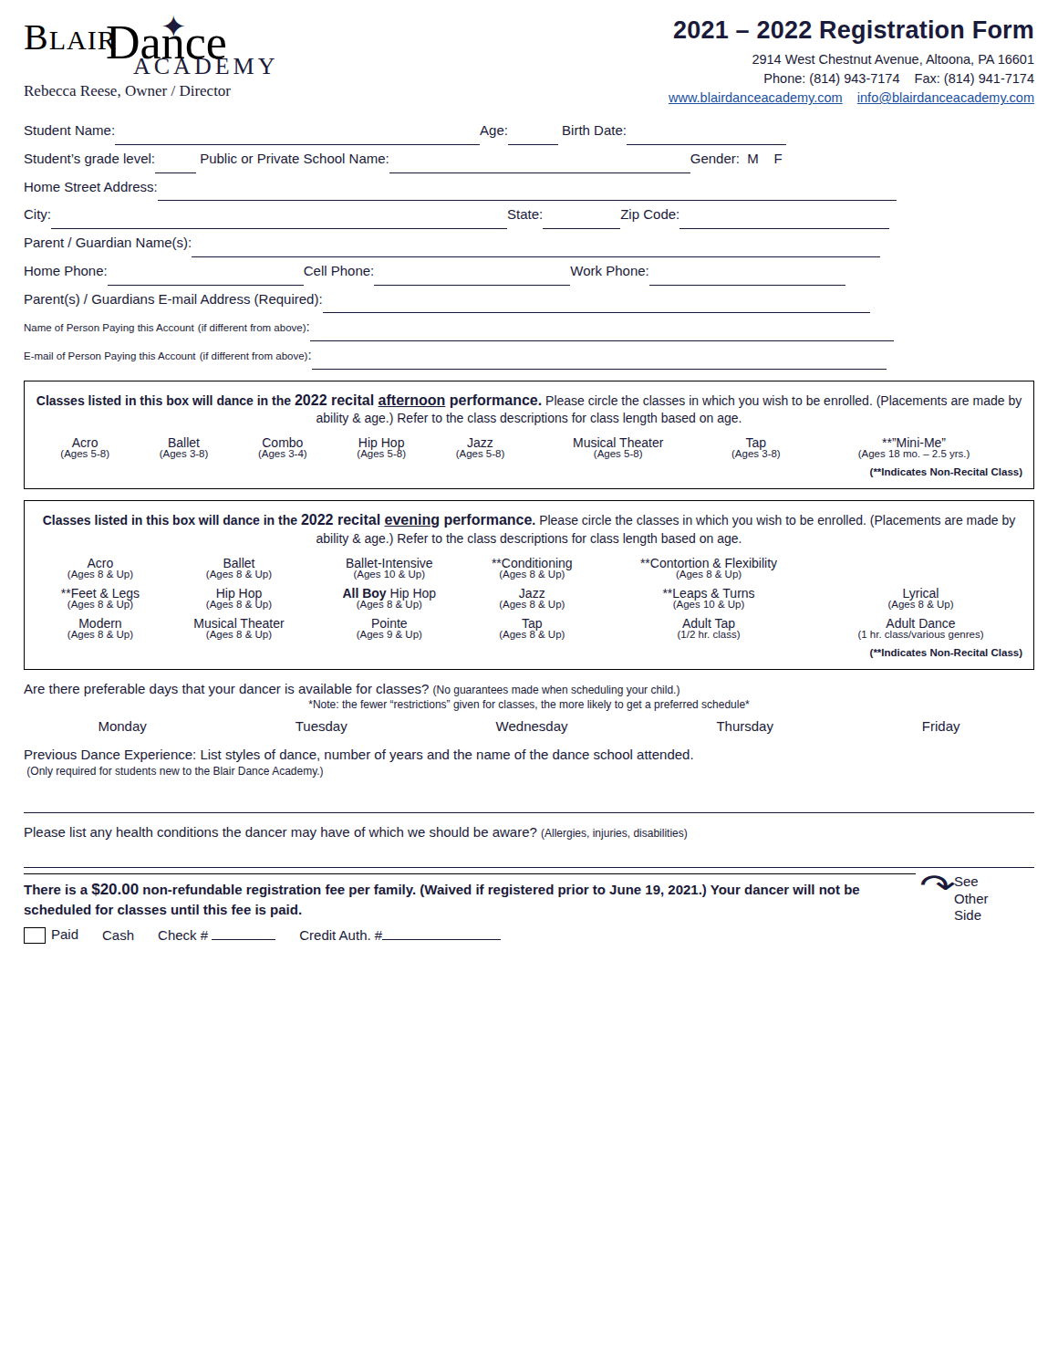✦
BLAIR
Dance
ACADEMY
Rebecca Reese, Owner / Director
2021 – 2022 Registration Form
2914 West Chestnut Avenue, Altoona, PA 16601
Phone: (814) 943-7174 Fax: (814) 941-7174
www.blairdanceacademy.com info@blairdanceacademy.com
Student Name: Age: Birth Date:
Student’s grade level: Public or Private School Name: Gender: M F
Home Street Address:
City: State: Zip Code:
Parent / Guardian Name(s):
Home Phone: Cell Phone: Work Phone:
Parent(s) / Guardians E-mail Address (Required):
Name of Person Paying this Account (if different from above):
E-mail of Person Paying this Account (if different from above):
Classes listed in this box will dance in the 2022 recital afternoon performance. Please circle the classes in which you wish to be enrolled. (Placements are made by ability & age.) Refer to the class descriptions for class length based on age.
| Acro (Ages 5-8) | Ballet (Ages 3-8) | Combo (Ages 3-4) | Hip Hop (Ages 5-8) | Jazz (Ages 5-8) | Musical Theater (Ages 5-8) | Tap (Ages 3-8) | **”Mini-Me” (Ages 18 mo. – 2.5 yrs.) |
(**Indicates Non-Recital Class)
Classes listed in this box will dance in the 2022 recital evening performance. Please circle the classes in which you wish to be enrolled. (Placements are made by ability & age.) Refer to the class descriptions for class length based on age.
| Acro (Ages 8 & Up) | Ballet (Ages 8 & Up) | Ballet-Intensive (Ages 10 & Up) | **Conditioning (Ages 8 & Up) | **Contortion & Flexibility (Ages 8 & Up) |
| **Feet & Legs (Ages 8 & Up) | Hip Hop (Ages 8 & Up) | All Boy Hip Hop (Ages 8 & Up) | Jazz (Ages 8 & Up) | **Leaps & Turns (Ages 10 & Up) | Lyrical (Ages 8 & Up) |
| Modern (Ages 8 & Up) | Musical Theater (Ages 8 & Up) | Pointe (Ages 9 & Up) | Tap (Ages 8 & Up) | Adult Tap (1/2 hr. class) | Adult Dance (1 hr. class/various genres) |
(**Indicates Non-Recital Class)
Are there preferable days that your dancer is available for classes? (No guarantees made when scheduling your child.)
*Note: the fewer “restrictions” given for classes, the more likely to get a preferred schedule*
Monday Tuesday Wednesday Thursday Friday
Previous Dance Experience: List styles of dance, number of years and the name of the dance school attended.
(Only required for students new to the Blair Dance Academy.)
Please list any health conditions the dancer may have of which we should be aware? (Allergies, injuries, disabilities)
There is a $20.00 non-refundable registration fee per family. (Waived if registered prior to June 19, 2021.) Your dancer will not be scheduled for classes until this fee is paid.
Paid Cash Check # Credit Auth. #
↷See
Other
Side